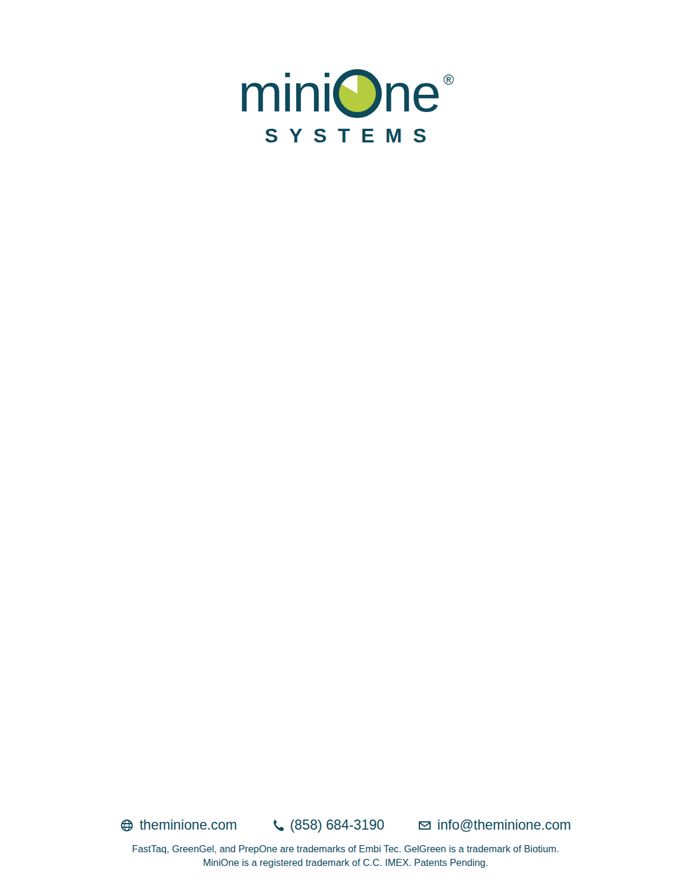mini ne®
SYSTEMS
theminione.com (858) 684-3190 info@theminione.com
FastTaq, GreenGel, and PrepOne are trademarks of Embi Tec. GelGreen is a trademark of Biotium.
MiniOne is a registered trademark of C.C. IMEX. Patents Pending.